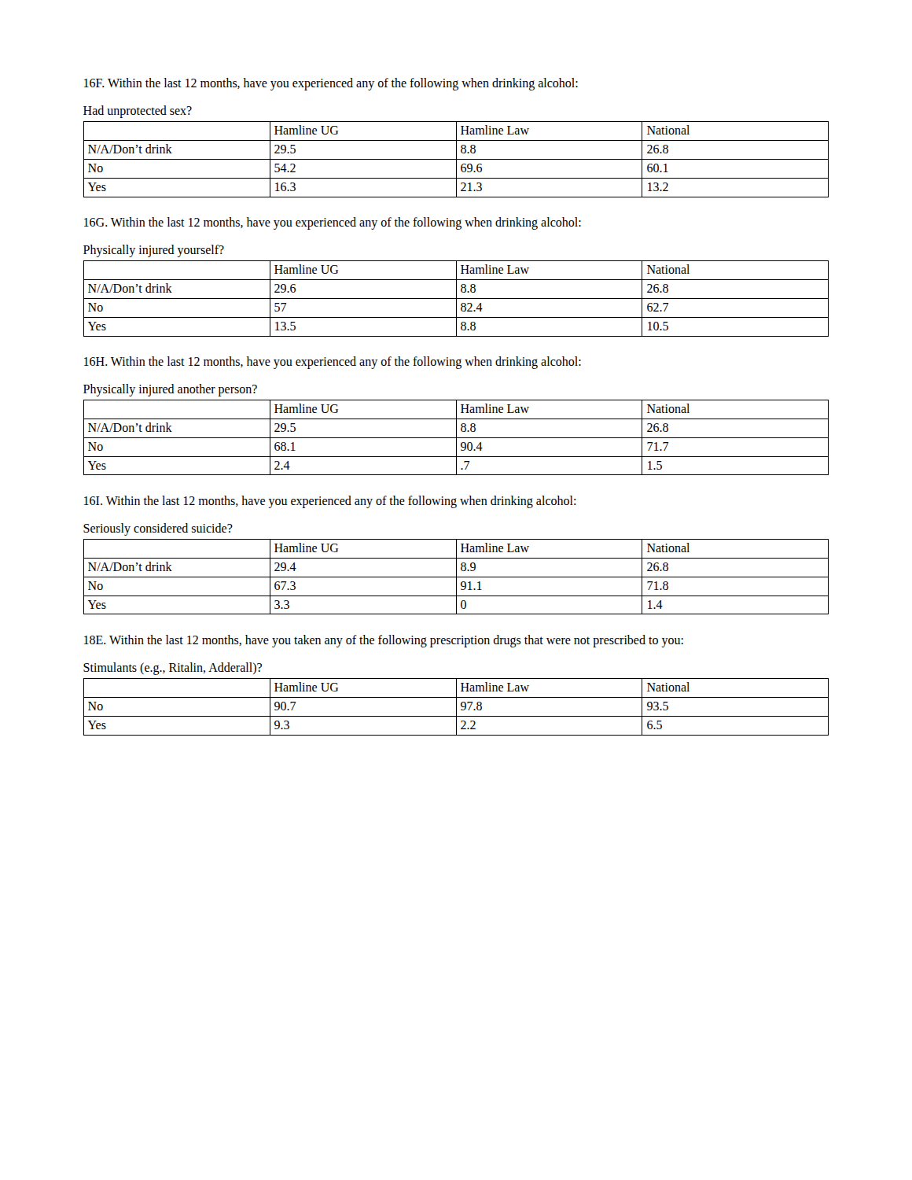16F. Within the last 12 months, have you experienced any of the following when drinking alcohol:
Had unprotected sex?
| | Hamline UG | Hamline Law | National |
| N/A/Don’t drink | 29.5 | 8.8 | 26.8 |
| No | 54.2 | 69.6 | 60.1 |
| Yes | 16.3 | 21.3 | 13.2 |
16G. Within the last 12 months, have you experienced any of the following when drinking alcohol:
Physically injured yourself?
| | Hamline UG | Hamline Law | National |
| N/A/Don’t drink | 29.6 | 8.8 | 26.8 |
| No | 57 | 82.4 | 62.7 |
| Yes | 13.5 | 8.8 | 10.5 |
16H. Within the last 12 months, have you experienced any of the following when drinking alcohol:
Physically injured another person?
| | Hamline UG | Hamline Law | National |
| N/A/Don’t drink | 29.5 | 8.8 | 26.8 |
| No | 68.1 | 90.4 | 71.7 |
| Yes | 2.4 | .7 | 1.5 |
16I. Within the last 12 months, have you experienced any of the following when drinking alcohol:
Seriously considered suicide?
| | Hamline UG | Hamline Law | National |
| N/A/Don’t drink | 29.4 | 8.9 | 26.8 |
| No | 67.3 | 91.1 | 71.8 |
| Yes | 3.3 | 0 | 1.4 |
18E. Within the last 12 months, have you taken any of the following prescription drugs that were not prescribed to you:
Stimulants (e.g., Ritalin, Adderall)?
| | Hamline UG | Hamline Law | National |
| No | 90.7 | 97.8 | 93.5 |
| Yes | 9.3 | 2.2 | 6.5 |